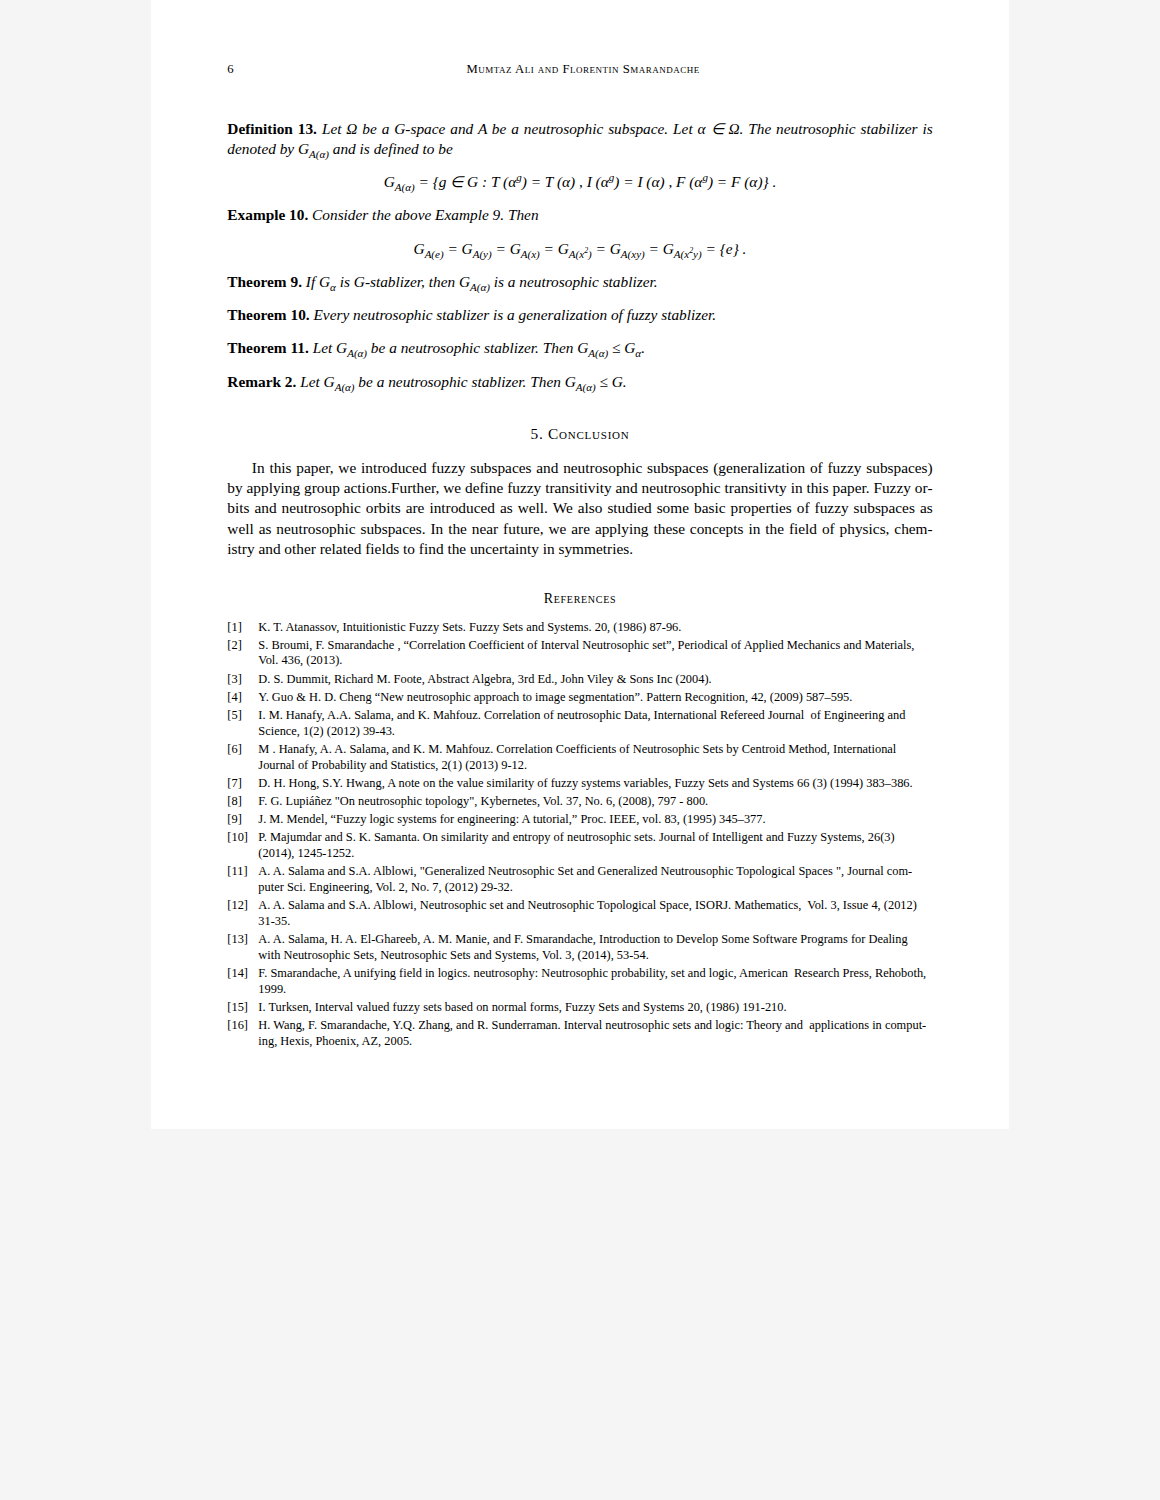6 Mumtaz Ali and Florentin Smarandache
Definition 13. Let Ω be a G-space and A be a neutrosophic subspace. Let α ∈ Ω. The neutrosophic stabilizer is denoted by GA(α) and is defined to be
GA(α) = {g ∈ G : T (αg) = T (α) , I (αg) = I (α) , F (αg) = F (α)} .
Example 10. Consider the above Example 9. Then
GA(e) = GA(y) = GA(x) = GA(x2) = GA(xy) = GA(x2y) = {e} .
Theorem 9. If Gα is G-stablizer, then GA(α) is a neutrosophic stablizer.
Theorem 10. Every neutrosophic stablizer is a generalization of fuzzy stablizer.
Theorem 11. Let GA(α) be a neutrosophic stablizer. Then GA(α) ≤ Gα.
Remark 2. Let GA(α) be a neutrosophic stablizer. Then GA(α) ≤ G.
5. Conclusion
In this paper, we introduced fuzzy subspaces and neutrosophic subspaces (generalization of fuzzy subspaces) by applying group actions.Further, we define fuzzy transitivity and neutrosophic transitivty in this paper. Fuzzy orbits and neutrosophic orbits are introduced as well. We also studied some basic properties of fuzzy subspaces as well as neutrosophic subspaces. In the near future, we are applying these concepts in the field of physics, chemistry and other related fields to find the uncertainty in symmetries.
References
[1] K. T. Atanassov, Intuitionistic Fuzzy Sets. Fuzzy Sets and Systems. 20, (1986) 87-96.
[2] S. Broumi, F. Smarandache , “Correlation Coefficient of Interval Neutrosophic set”, Periodical of Applied Mechanics and Materials, Vol. 436, (2013).
[3] D. S. Dummit, Richard M. Foote, Abstract Algebra, 3rd Ed., John Viley & Sons Inc (2004).
[4] Y. Guo & H. D. Cheng “New neutrosophic approach to image segmentation”. Pattern Recognition, 42, (2009) 587–595.
[5] I. M. Hanafy, A.A. Salama, and K. Mahfouz. Correlation of neutrosophic Data, International Refereed Journal of Engineering and Science, 1(2) (2012) 39-43.
[6] M . Hanafy, A. A. Salama, and K. M. Mahfouz. Correlation Coefficients of Neutrosophic Sets by Centroid Method, International Journal of Probability and Statistics, 2(1) (2013) 9-12.
[7] D. H. Hong, S.Y. Hwang, A note on the value similarity of fuzzy systems variables, Fuzzy Sets and Systems 66 (3) (1994) 383–386.
[8] F. G. Lupiáñez "On neutrosophic topology", Kybernetes, Vol. 37, No. 6, (2008), 797 - 800.
[9] J. M. Mendel, “Fuzzy logic systems for engineering: A tutorial,” Proc. IEEE, vol. 83, (1995) 345–377.
[10] P. Majumdar and S. K. Samanta. On similarity and entropy of neutrosophic sets. Journal of Intelligent and Fuzzy Systems, 26(3) (2014), 1245-1252.
[11] A. A. Salama and S.A. Alblowi, "Generalized Neutrosophic Set and Generalized Neutrousophic Topological Spaces ", Journal computer Sci. Engineering, Vol. 2, No. 7, (2012) 29-32.
[12] A. A. Salama and S.A. Alblowi, Neutrosophic set and Neutrosophic Topological Space, ISORJ. Mathematics, Vol. 3, Issue 4, (2012) 31-35.
[13] A. A. Salama, H. A. El-Ghareeb, A. M. Manie, and F. Smarandache, Introduction to Develop Some Software Programs for Dealing with Neutrosophic Sets, Neutrosophic Sets and Systems, Vol. 3, (2014), 53-54.
[14] F. Smarandache, A unifying field in logics. neutrosophy: Neutrosophic probability, set and logic, American Research Press, Rehoboth, 1999.
[15] I. Turksen, Interval valued fuzzy sets based on normal forms, Fuzzy Sets and Systems 20, (1986) 191-210.
[16] H. Wang, F. Smarandache, Y.Q. Zhang, and R. Sunderraman. Interval neutrosophic sets and logic: Theory and applications in computing, Hexis, Phoenix, AZ, 2005.